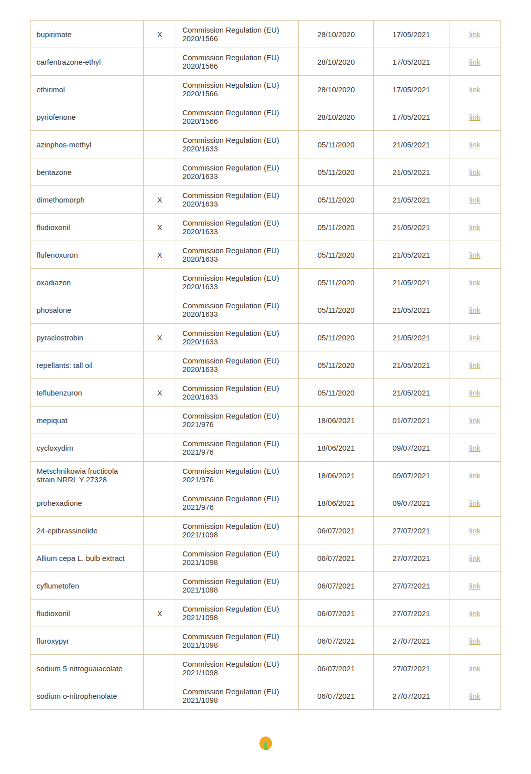| bupirimate | X | Commission Regulation (EU) 2020/1566 | 28/10/2020 | 17/05/2021 | link |
| carfentrazone-ethyl | | Commission Regulation (EU) 2020/1566 | 28/10/2020 | 17/05/2021 | link |
| ethirimol | | Commission Regulation (EU) 2020/1566 | 28/10/2020 | 17/05/2021 | link |
| pyriofenone | | Commission Regulation (EU) 2020/1566 | 28/10/2020 | 17/05/2021 | link |
| azinphos-methyl | | Commission Regulation (EU) 2020/1633 | 05/11/2020 | 21/05/2021 | link |
| bentazone | | Commission Regulation (EU) 2020/1633 | 05/11/2020 | 21/05/2021 | link |
| dimethomorph | X | Commission Regulation (EU) 2020/1633 | 05/11/2020 | 21/05/2021 | link |
| fludioxonil | X | Commission Regulation (EU) 2020/1633 | 05/11/2020 | 21/05/2021 | link |
| flufenoxuron | X | Commission Regulation (EU) 2020/1633 | 05/11/2020 | 21/05/2021 | link |
| oxadiazon | | Commission Regulation (EU) 2020/1633 | 05/11/2020 | 21/05/2021 | link |
| phosalone | | Commission Regulation (EU) 2020/1633 | 05/11/2020 | 21/05/2021 | link |
| pyraclostrobin | X | Commission Regulation (EU) 2020/1633 | 05/11/2020 | 21/05/2021 | link |
| repellants: tall oil | | Commission Regulation (EU) 2020/1633 | 05/11/2020 | 21/05/2021 | link |
| teflubenzuron | X | Commission Regulation (EU) 2020/1633 | 05/11/2020 | 21/05/2021 | link |
| mepiquat | | Commission Regulation (EU) 2021/976 | 18/06/2021 | 01/07/2021 | link |
| cycloxydim | | Commission Regulation (EU) 2021/976 | 18/06/2021 | 09/07/2021 | link |
| Metschnikowia fructicola strain NRRL Y-27328 | | Commission Regulation (EU) 2021/976 | 18/06/2021 | 09/07/2021 | link |
| prohexadione | | Commission Regulation (EU) 2021/976 | 18/06/2021 | 09/07/2021 | link |
| 24-epibrassinolide | | Commission Regulation (EU) 2021/1098 | 06/07/2021 | 27/07/2021 | link |
| Allium cepa L. bulb extract | | Commission Regulation (EU) 2021/1098 | 06/07/2021 | 27/07/2021 | link |
| cyflumetofen | | Commission Regulation (EU) 2021/1098 | 06/07/2021 | 27/07/2021 | link |
| fludioxonil | X | Commission Regulation (EU) 2021/1098 | 06/07/2021 | 27/07/2021 | link |
| fluroxypyr | | Commission Regulation (EU) 2021/1098 | 06/07/2021 | 27/07/2021 | link |
| sodium 5-nitroguaiacolate | | Commission Regulation (EU) 2021/1098 | 06/07/2021 | 27/07/2021 | link |
| sodium o-nitrophenolate | | Commission Regulation (EU) 2021/1098 | 06/07/2021 | 27/07/2021 | link |